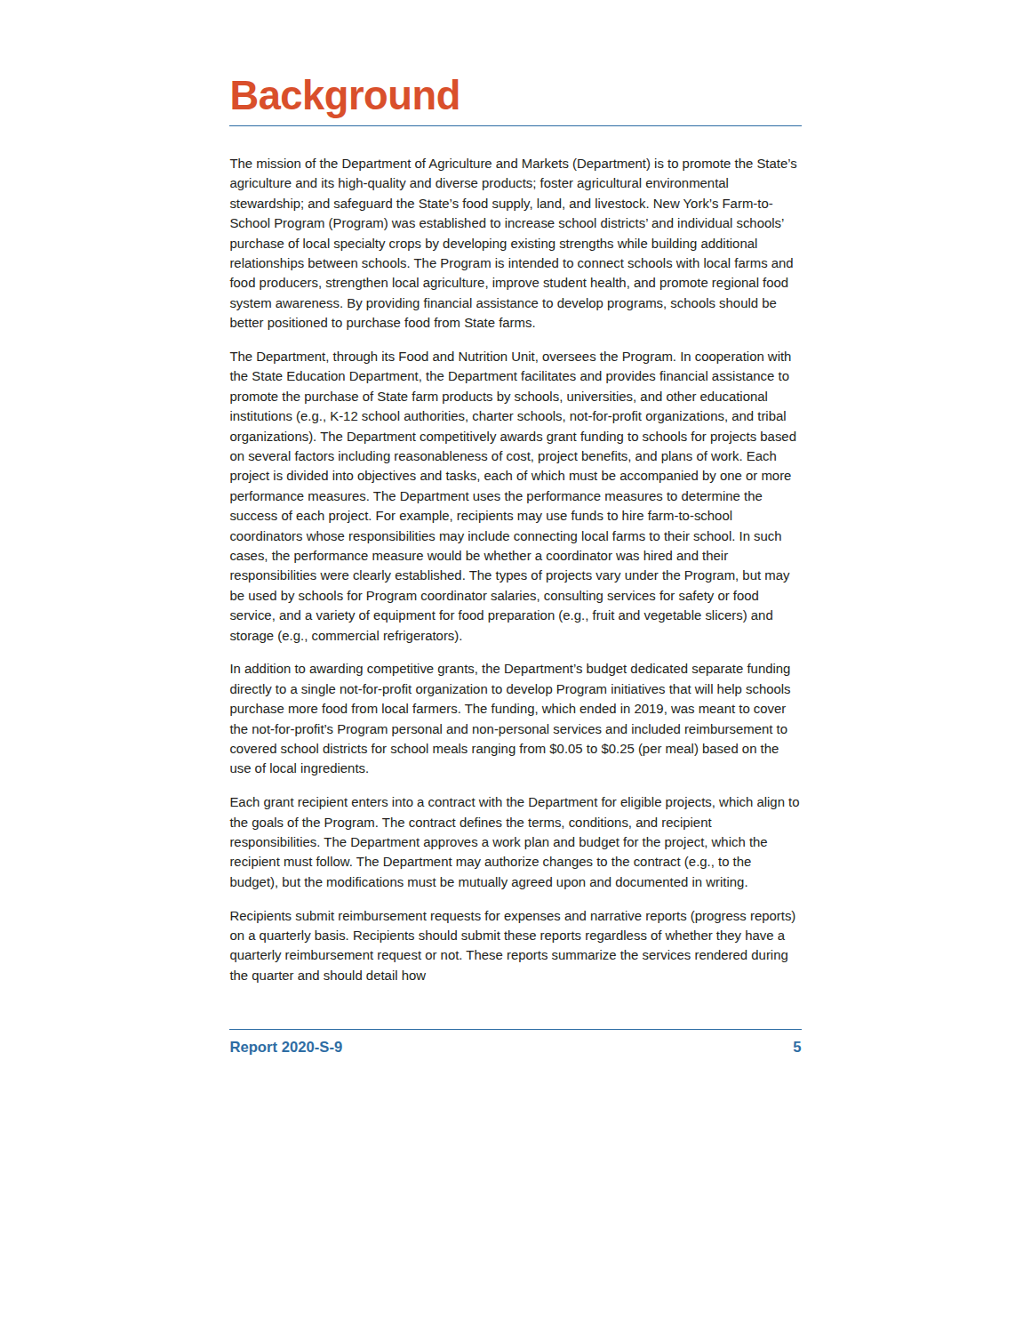Background
The mission of the Department of Agriculture and Markets (Department) is to promote the State’s agriculture and its high-quality and diverse products; foster agricultural environmental stewardship; and safeguard the State’s food supply, land, and livestock. New York’s Farm-to-School Program (Program) was established to increase school districts’ and individual schools’ purchase of local specialty crops by developing existing strengths while building additional relationships between schools. The Program is intended to connect schools with local farms and food producers, strengthen local agriculture, improve student health, and promote regional food system awareness. By providing financial assistance to develop programs, schools should be better positioned to purchase food from State farms.
The Department, through its Food and Nutrition Unit, oversees the Program. In cooperation with the State Education Department, the Department facilitates and provides financial assistance to promote the purchase of State farm products by schools, universities, and other educational institutions (e.g., K-12 school authorities, charter schools, not-for-profit organizations, and tribal organizations). The Department competitively awards grant funding to schools for projects based on several factors including reasonableness of cost, project benefits, and plans of work. Each project is divided into objectives and tasks, each of which must be accompanied by one or more performance measures. The Department uses the performance measures to determine the success of each project. For example, recipients may use funds to hire farm-to-school coordinators whose responsibilities may include connecting local farms to their school. In such cases, the performance measure would be whether a coordinator was hired and their responsibilities were clearly established. The types of projects vary under the Program, but may be used by schools for Program coordinator salaries, consulting services for safety or food service, and a variety of equipment for food preparation (e.g., fruit and vegetable slicers) and storage (e.g., commercial refrigerators).
In addition to awarding competitive grants, the Department’s budget dedicated separate funding directly to a single not-for-profit organization to develop Program initiatives that will help schools purchase more food from local farmers. The funding, which ended in 2019, was meant to cover the not-for-profit’s Program personal and non-personal services and included reimbursement to covered school districts for school meals ranging from $0.05 to $0.25 (per meal) based on the use of local ingredients.
Each grant recipient enters into a contract with the Department for eligible projects, which align to the goals of the Program. The contract defines the terms, conditions, and recipient responsibilities. The Department approves a work plan and budget for the project, which the recipient must follow. The Department may authorize changes to the contract (e.g., to the budget), but the modifications must be mutually agreed upon and documented in writing.
Recipients submit reimbursement requests for expenses and narrative reports (progress reports) on a quarterly basis. Recipients should submit these reports regardless of whether they have a quarterly reimbursement request or not. These reports summarize the services rendered during the quarter and should detail how
Report 2020-S-9 5